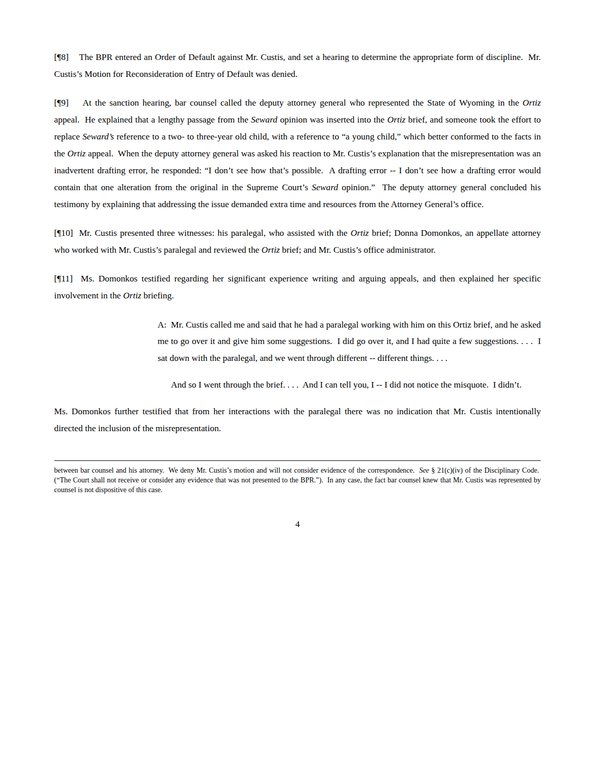[¶8] The BPR entered an Order of Default against Mr. Custis, and set a hearing to determine the appropriate form of discipline. Mr. Custis’s Motion for Reconsideration of Entry of Default was denied.
[¶9] At the sanction hearing, bar counsel called the deputy attorney general who represented the State of Wyoming in the Ortiz appeal. He explained that a lengthy passage from the Seward opinion was inserted into the Ortiz brief, and someone took the effort to replace Seward’s reference to a two- to three-year old child, with a reference to “a young child,” which better conformed to the facts in the Ortiz appeal. When the deputy attorney general was asked his reaction to Mr. Custis’s explanation that the misrepresentation was an inadvertent drafting error, he responded: “I don’t see how that’s possible. A drafting error -- I don’t see how a drafting error would contain that one alteration from the original in the Supreme Court’s Seward opinion.” The deputy attorney general concluded his testimony by explaining that addressing the issue demanded extra time and resources from the Attorney General’s office.
[¶10] Mr. Custis presented three witnesses: his paralegal, who assisted with the Ortiz brief; Donna Domonkos, an appellate attorney who worked with Mr. Custis’s paralegal and reviewed the Ortiz brief; and Mr. Custis’s office administrator.
[¶11] Ms. Domonkos testified regarding her significant experience writing and arguing appeals, and then explained her specific involvement in the Ortiz briefing.
A: Mr. Custis called me and said that he had a paralegal working with him on this Ortiz brief, and he asked me to go over it and give him some suggestions. I did go over it, and I had quite a few suggestions. . . . I sat down with the paralegal, and we went through different -- different things. . . .
And so I went through the brief. . . . And I can tell you, I -- I did not notice the misquote. I didn’t.
Ms. Domonkos further testified that from her interactions with the paralegal there was no indication that Mr. Custis intentionally directed the inclusion of the misrepresentation.
between bar counsel and his attorney. We deny Mr. Custis’s motion and will not consider evidence of the correspondence. See § 21(c)(iv) of the Disciplinary Code. (“The Court shall not receive or consider any evidence that was not presented to the BPR.”). In any case, the fact bar counsel knew that Mr. Custis was represented by counsel is not dispositive of this case.
4